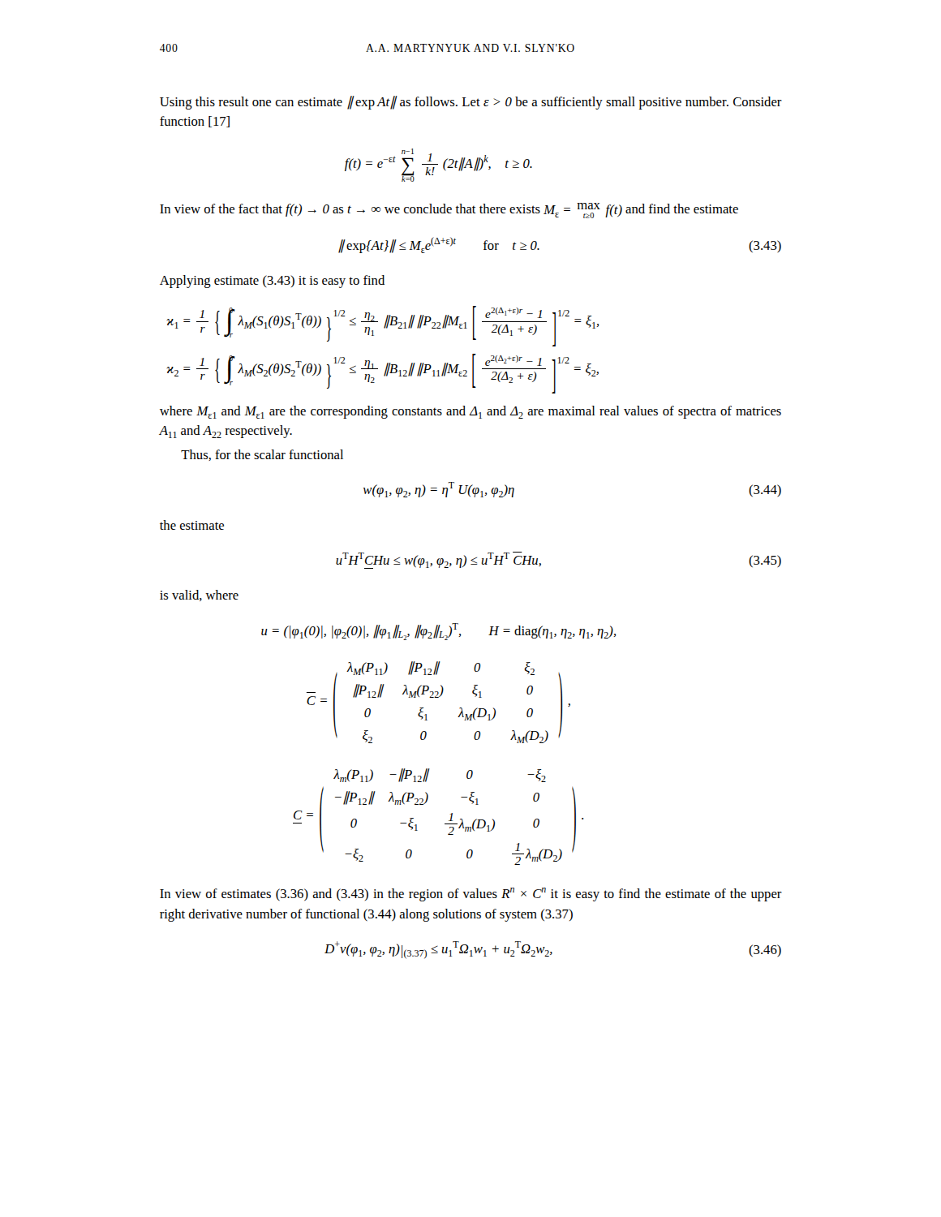400 A.A. Martynyuk and V.I. Slyn'ko 400
Using this result one can estimate ∥ exp At∥ as follows. Let ε > 0 be a sufficiently small positive number. Consider function [17]
f(t) = e−εt n−1 ∑ k=0 1 k! (2t∥A∥)k, t ≥ 0.
In view of the fact that f(t) → 0 as t → ∞ we conclude that there exists Mε = max t≥0 f(t) and find the estimate
∥ exp{At}∥ ≤ Mεe(Δ+ε)t for t ≥ 0.
(3.43)
Applying estimate (3.43) it is easy to find
ϰ1 = 1 r { 0 ∫ −r λM(S1(θ)S1T(θ)) }1/2 ≤ η2 η1 ∥B21∥ ∥P22∥Mε1 [ e2(Δ1+ε)r − 12(Δ1 + ε) ] 1/2 = ξ1,
ϰ2 = 1 r { 0 ∫ −r λM(S2(θ)S2T(θ)) }1/2 ≤ η1 η2 ∥B12∥ ∥P11∥Mε2 [ e2(Δ2+ε)r − 12(Δ2 + ε) ] 1/2 = ξ2,
where Mε1 and Mε1 are the corresponding constants and Δ1 and Δ2 are maximal real values of spectra of matrices A11 and A22 respectively.
Thus, for the scalar functional
w(φ1, φ2, η) = ηT U(φ1, φ2)η
(3.44)
the estimate
uTHTCHu ≤ w(φ1, φ2, η) ≤ uTHT CHu,
(3.45)
is valid, where
u = (|φ1(0)|, |φ2(0)|, ∥φ1∥L2, ∥φ2∥L2)T, H = diag(η1, η2, η1, η2),
C = (
| λ M ( P 11 ) | ∥ P 12 ∥ | 0 | ξ 2 |
| ∥ P 12 ∥ | λ M ( P 22 ) | ξ 1 | 0 |
| 0 | ξ 1 | λ M ( D 1 ) | 0 |
| ξ 2 | 0 | 0 | λ M ( D 2 ) |
) ,
C = (
| λ m ( P 11 ) | −∥ P 12 ∥ | 0 | −ξ 2 |
| −∥ P 12 ∥ | λ m ( P 22 ) | −ξ 1 | 0 |
| 0 | −ξ 1 | 1 2 λ m ( D 1 ) | 0 |
| −ξ 2 | 0 | 0 | 1 2 λ m ( D 2 ) |
) .
In view of estimates (3.36) and (3.43) in the region of values Rn × Cn it is easy to find the estimate of the upper right derivative number of functional (3.44) along solutions of system (3.37)
D+v(φ1, φ2, η)|(3.37) ≤ u1TΩ1w1 + u2TΩ2w2,
(3.46)